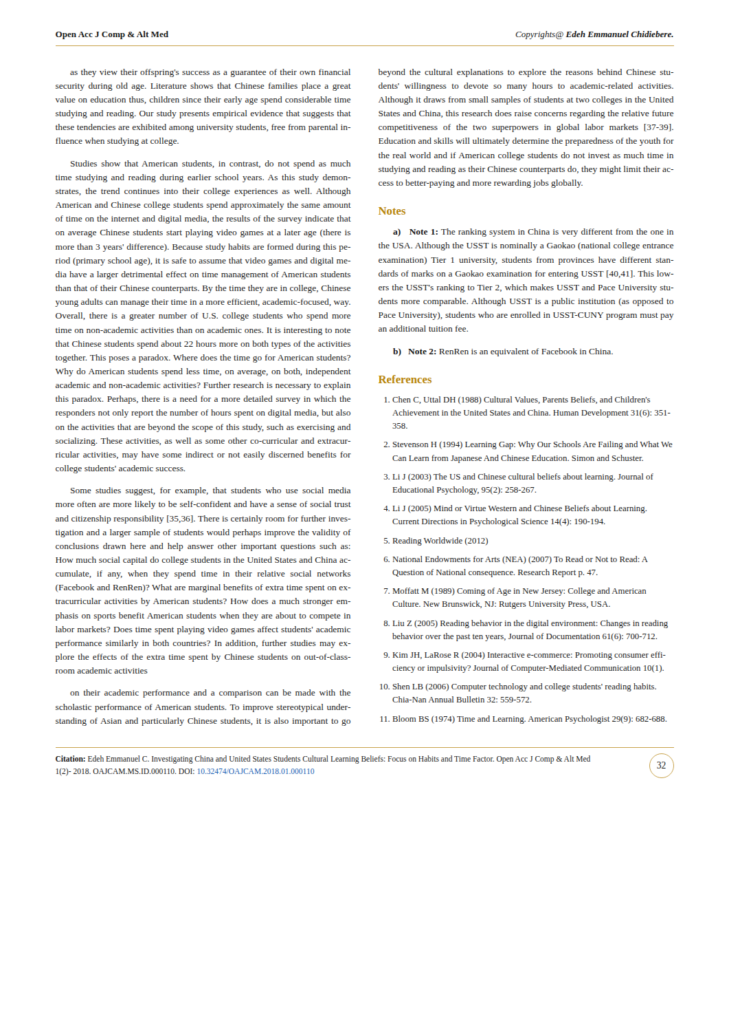Open Acc J Comp & Alt Med
Copyrights@ Edeh Emmanuel Chidiebere.
as they view their offspring's success as a guarantee of their own financial security during old age. Literature shows that Chinese families place a great value on education thus, children since their early age spend considerable time studying and reading. Our study presents empirical evidence that suggests that these tendencies are exhibited among university students, free from parental influence when studying at college.
Studies show that American students, in contrast, do not spend as much time studying and reading during earlier school years. As this study demonstrates, the trend continues into their college experiences as well. Although American and Chinese college students spend approximately the same amount of time on the internet and digital media, the results of the survey indicate that on average Chinese students start playing video games at a later age (there is more than 3 years' difference). Because study habits are formed during this period (primary school age), it is safe to assume that video games and digital media have a larger detrimental effect on time management of American students than that of their Chinese counterparts. By the time they are in college, Chinese young adults can manage their time in a more efficient, academic-focused, way. Overall, there is a greater number of U.S. college students who spend more time on non-academic activities than on academic ones. It is interesting to note that Chinese students spend about 22 hours more on both types of the activities together. This poses a paradox. Where does the time go for American students? Why do American students spend less time, on average, on both, independent academic and non-academic activities? Further research is necessary to explain this paradox. Perhaps, there is a need for a more detailed survey in which the responders not only report the number of hours spent on digital media, but also on the activities that are beyond the scope of this study, such as exercising and socializing. These activities, as well as some other co-curricular and extracurricular activities, may have some indirect or not easily discerned benefits for college students' academic success.
Some studies suggest, for example, that students who use social media more often are more likely to be self-confident and have a sense of social trust and citizenship responsibility [35,36]. There is certainly room for further investigation and a larger sample of students would perhaps improve the validity of conclusions drawn here and help answer other important questions such as: How much social capital do college students in the United States and China accumulate, if any, when they spend time in their relative social networks (Facebook and RenRen)? What are marginal benefits of extra time spent on extracurricular activities by American students? How does a much stronger emphasis on sports benefit American students when they are about to compete in labor markets? Does time spent playing video games affect students' academic performance similarly in both countries? In addition, further studies may explore the effects of the extra time spent by Chinese students on out-of-classroom academic activities
on their academic performance and a comparison can be made with the scholastic performance of American students. To improve stereotypical understanding of Asian and particularly Chinese students, it is also important to go beyond the cultural explanations to explore the reasons behind Chinese students' willingness to devote so many hours to academic-related activities. Although it draws from small samples of students at two colleges in the United States and China, this research does raise concerns regarding the relative future competitiveness of the two superpowers in global labor markets [37-39]. Education and skills will ultimately determine the preparedness of the youth for the real world and if American college students do not invest as much time in studying and reading as their Chinese counterparts do, they might limit their access to better-paying and more rewarding jobs globally.
Notes
a) Note 1: The ranking system in China is very different from the one in the USA. Although the USST is nominally a Gaokao (national college entrance examination) Tier 1 university, students from provinces have different standards of marks on a Gaokao examination for entering USST [40,41]. This lowers the USST's ranking to Tier 2, which makes USST and Pace University students more comparable. Although USST is a public institution (as opposed to Pace University), students who are enrolled in USST-CUNY program must pay an additional tuition fee.
b) Note 2: RenRen is an equivalent of Facebook in China.
References
Chen C, Uttal DH (1988) Cultural Values, Parents Beliefs, and Children's Achievement in the United States and China. Human Development 31(6): 351-358.
Stevenson H (1994) Learning Gap: Why Our Schools Are Failing and What We Can Learn from Japanese And Chinese Education. Simon and Schuster.
Li J (2003) The US and Chinese cultural beliefs about learning. Journal of Educational Psychology, 95(2): 258-267.
Li J (2005) Mind or Virtue Western and Chinese Beliefs about Learning. Current Directions in Psychological Science 14(4): 190-194.
Reading Worldwide (2012)
National Endowments for Arts (NEA) (2007) To Read or Not to Read: A Question of National consequence. Research Report p. 47.
Moffatt M (1989) Coming of Age in New Jersey: College and American Culture. New Brunswick, NJ: Rutgers University Press, USA.
Liu Z (2005) Reading behavior in the digital environment: Changes in reading behavior over the past ten years, Journal of Documentation 61(6): 700-712.
Kim JH, LaRose R (2004) Interactive e-commerce: Promoting consumer efficiency or impulsivity? Journal of Computer-Mediated Communication 10(1).
Shen LB (2006) Computer technology and college students' reading habits. Chia-Nan Annual Bulletin 32: 559-572.
Bloom BS (1974) Time and Learning. American Psychologist 29(9): 682-688.
Citation: Edeh Emmanuel C. Investigating China and United States Students Cultural Learning Beliefs: Focus on Habits and Time Factor. Open Acc J Comp & Alt Med 1(2)- 2018. OAJCAM.MS.ID.000110. DOI: 10.32474/OAJCAM.2018.01.000110
32